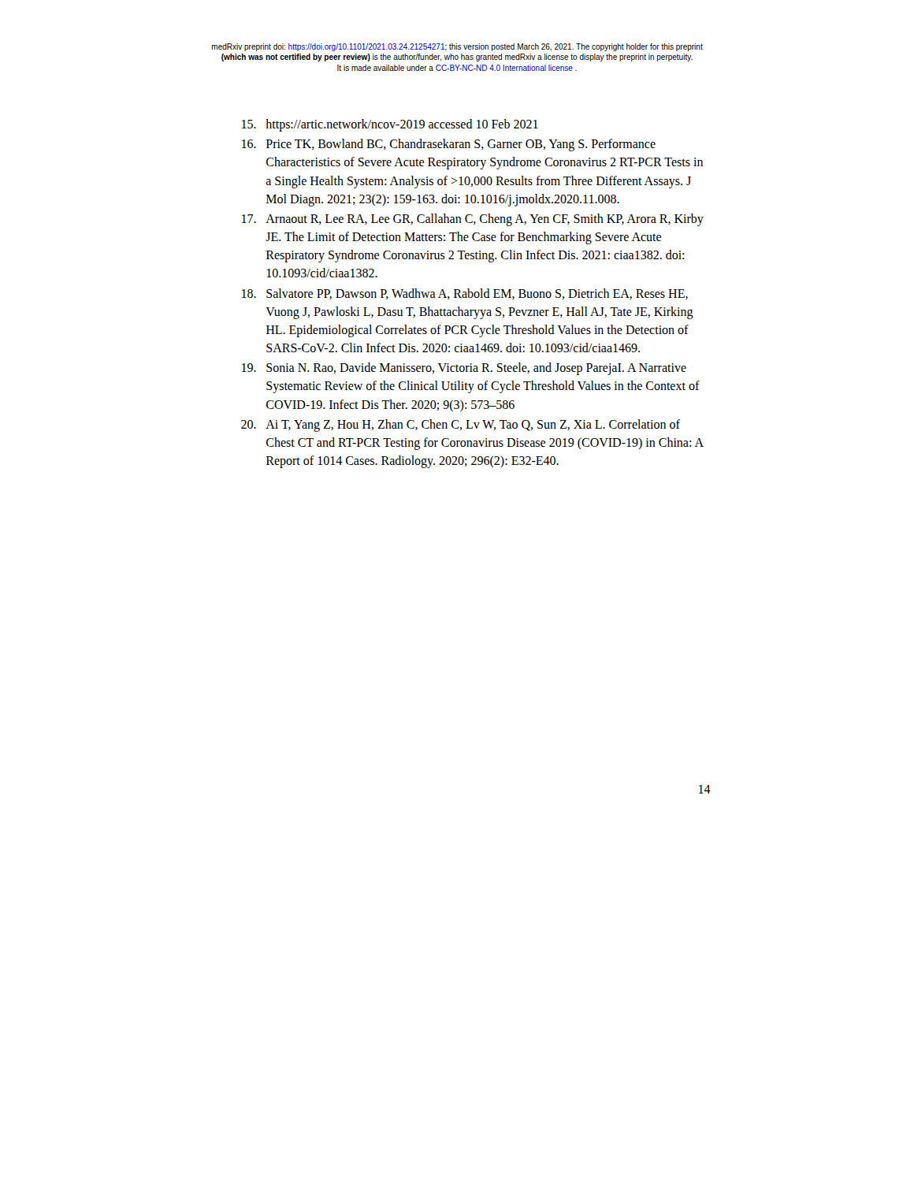medRxiv preprint doi: https://doi.org/10.1101/2021.03.24.21254271; this version posted March 26, 2021. The copyright holder for this preprint
(which was not certified by peer review) is the author/funder, who has granted medRxiv a license to display the preprint in perpetuity.
It is made available under a CC-BY-NC-ND 4.0 International license .
https://artic.network/ncov-2019 accessed 10 Feb 2021
Price TK, Bowland BC, Chandrasekaran S, Garner OB, Yang S. Performance Characteristics of Severe Acute Respiratory Syndrome Coronavirus 2 RT-PCR Tests in a Single Health System: Analysis of >10,000 Results from Three Different Assays. J Mol Diagn. 2021; 23(2): 159-163. doi: 10.1016/j.jmoldx.2020.11.008.
Arnaout R, Lee RA, Lee GR, Callahan C, Cheng A, Yen CF, Smith KP, Arora R, Kirby JE. The Limit of Detection Matters: The Case for Benchmarking Severe Acute Respiratory Syndrome Coronavirus 2 Testing. Clin Infect Dis. 2021: ciaa1382. doi: 10.1093/cid/ciaa1382.
Salvatore PP, Dawson P, Wadhwa A, Rabold EM, Buono S, Dietrich EA, Reses HE, Vuong J, Pawloski L, Dasu T, Bhattacharyya S, Pevzner E, Hall AJ, Tate JE, Kirking HL. Epidemiological Correlates of PCR Cycle Threshold Values in the Detection of SARS-CoV-2. Clin Infect Dis. 2020: ciaa1469. doi: 10.1093/cid/ciaa1469.
Sonia N. Rao, Davide Manissero, Victoria R. Steele, and Josep ParejaI. A Narrative Systematic Review of the Clinical Utility of Cycle Threshold Values in the Context of COVID-19. Infect Dis Ther. 2020; 9(3): 573–586
Ai T, Yang Z, Hou H, Zhan C, Chen C, Lv W, Tao Q, Sun Z, Xia L. Correlation of Chest CT and RT-PCR Testing for Coronavirus Disease 2019 (COVID-19) in China: A Report of 1014 Cases. Radiology. 2020; 296(2): E32-E40.
14